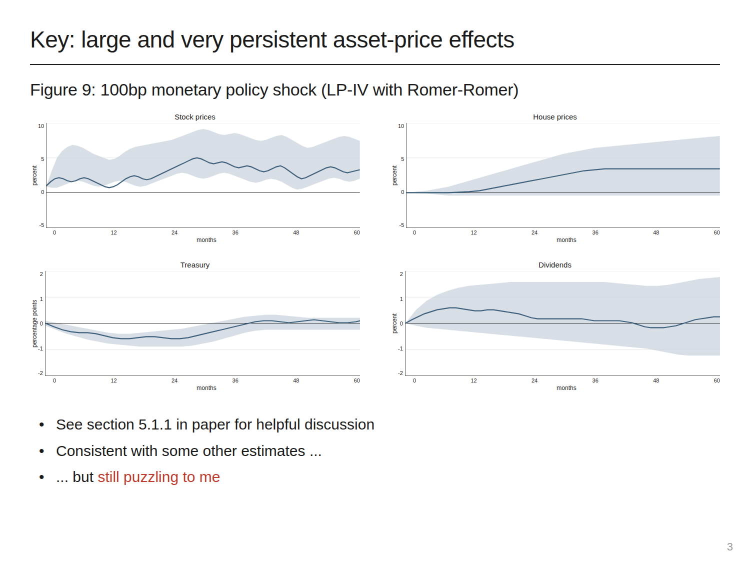Key: large and very persistent asset-price effects
Figure 9: 100bp monetary policy shock (LP-IV with Romer-Romer)
Stock prices
percent
1050-5
01224364860
months
House prices
percent
1050-5
01224364860
months
Treasury
percentage points
210-1-2
01224364860
months
Dividends
percent
210-1-2
01224364860
months
See section 5.1.1 in paper for helpful discussion
Consistent with some other estimates ...
... but still puzzling to me
3